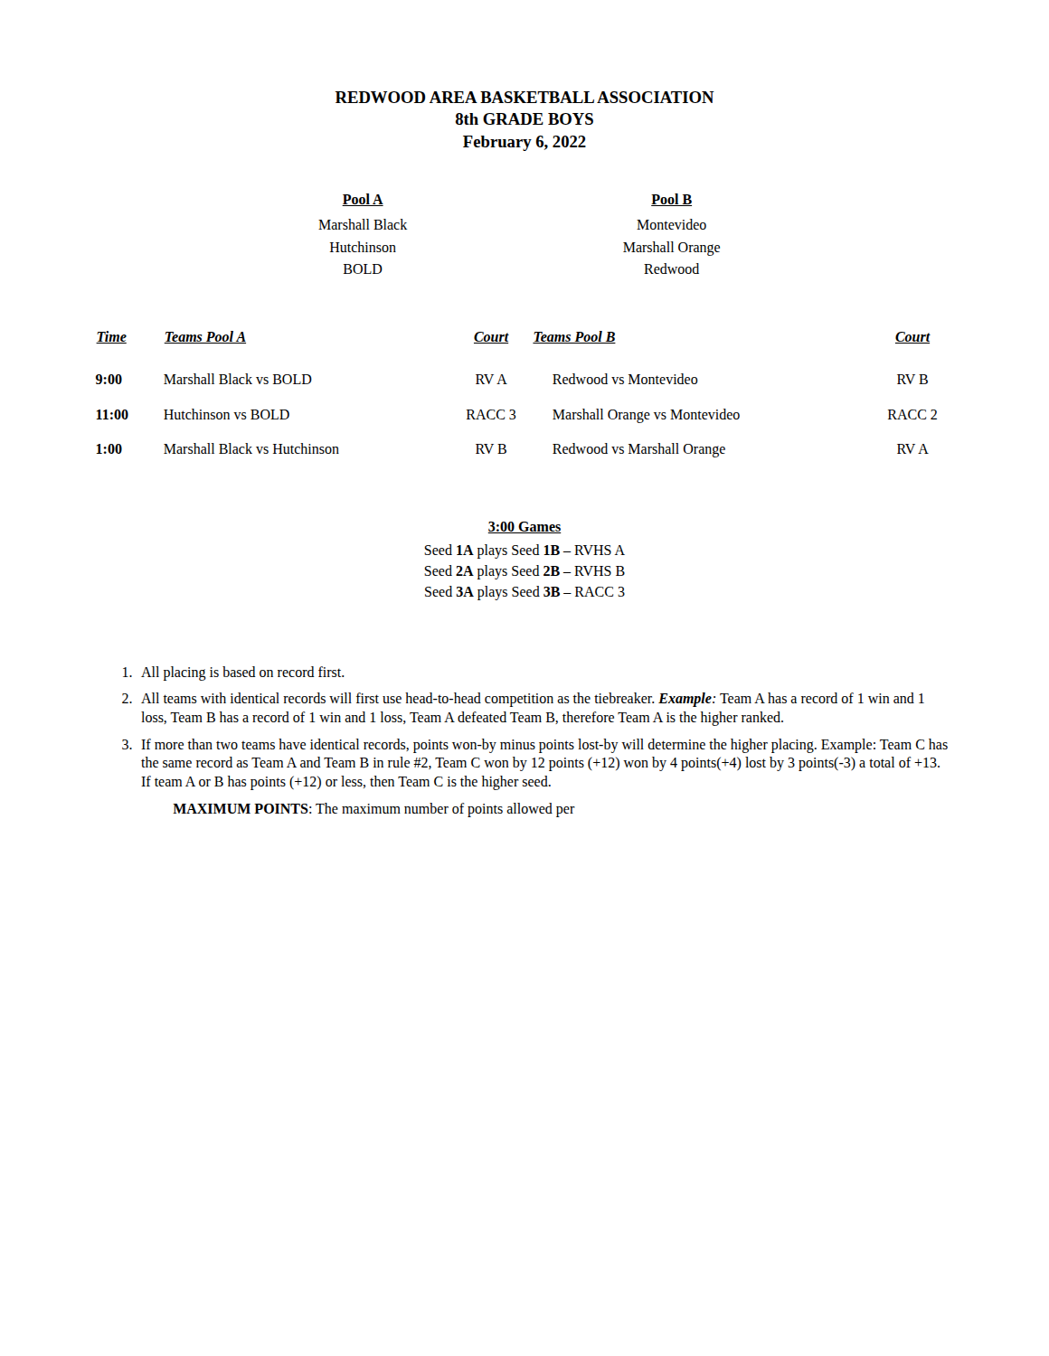REDWOOD AREA BASKETBALL ASSOCIATION 8th GRADE BOYS February 6, 2022
| Pool A | Pool B |
| --- | --- |
| Marshall Black | Montevideo |
| Hutchinson | Marshall Orange |
| BOLD | Redwood |
| Time | Teams Pool A | Court | Teams Pool B | Court |
| --- | --- | --- | --- | --- |
| 9:00 | Marshall Black vs BOLD | RV A | Redwood vs Montevideo | RV B |
| 11:00 | Hutchinson vs BOLD | RACC 3 | Marshall Orange vs Montevideo | RACC 2 |
| 1:00 | Marshall Black vs Hutchinson | RV B | Redwood vs Marshall Orange | RV A |
3:00 Games
Seed 1A plays Seed 1B – RVHS A
Seed 2A plays Seed 2B – RVHS B
Seed 3A plays Seed 3B – RACC 3
All placing is based on record first.
All teams with identical records will first use head-to-head competition as the tiebreaker. Example: Team A has a record of 1 win and 1 loss, Team B has a record of 1 win and 1 loss, Team A defeated Team B, therefore Team A is the higher ranked.
If more than two teams have identical records, points won-by minus points lost-by will determine the higher placing. Example: Team C has the same record as Team A and Team B in rule #2, Team C won by 12 points (+12) won by 4 points(+4) lost by 3 points(-3) a total of +13. If team A or B has points (+12) or less, then Team C is the higher seed.
MAXIMUM POINTS: The maximum number of points allowed per